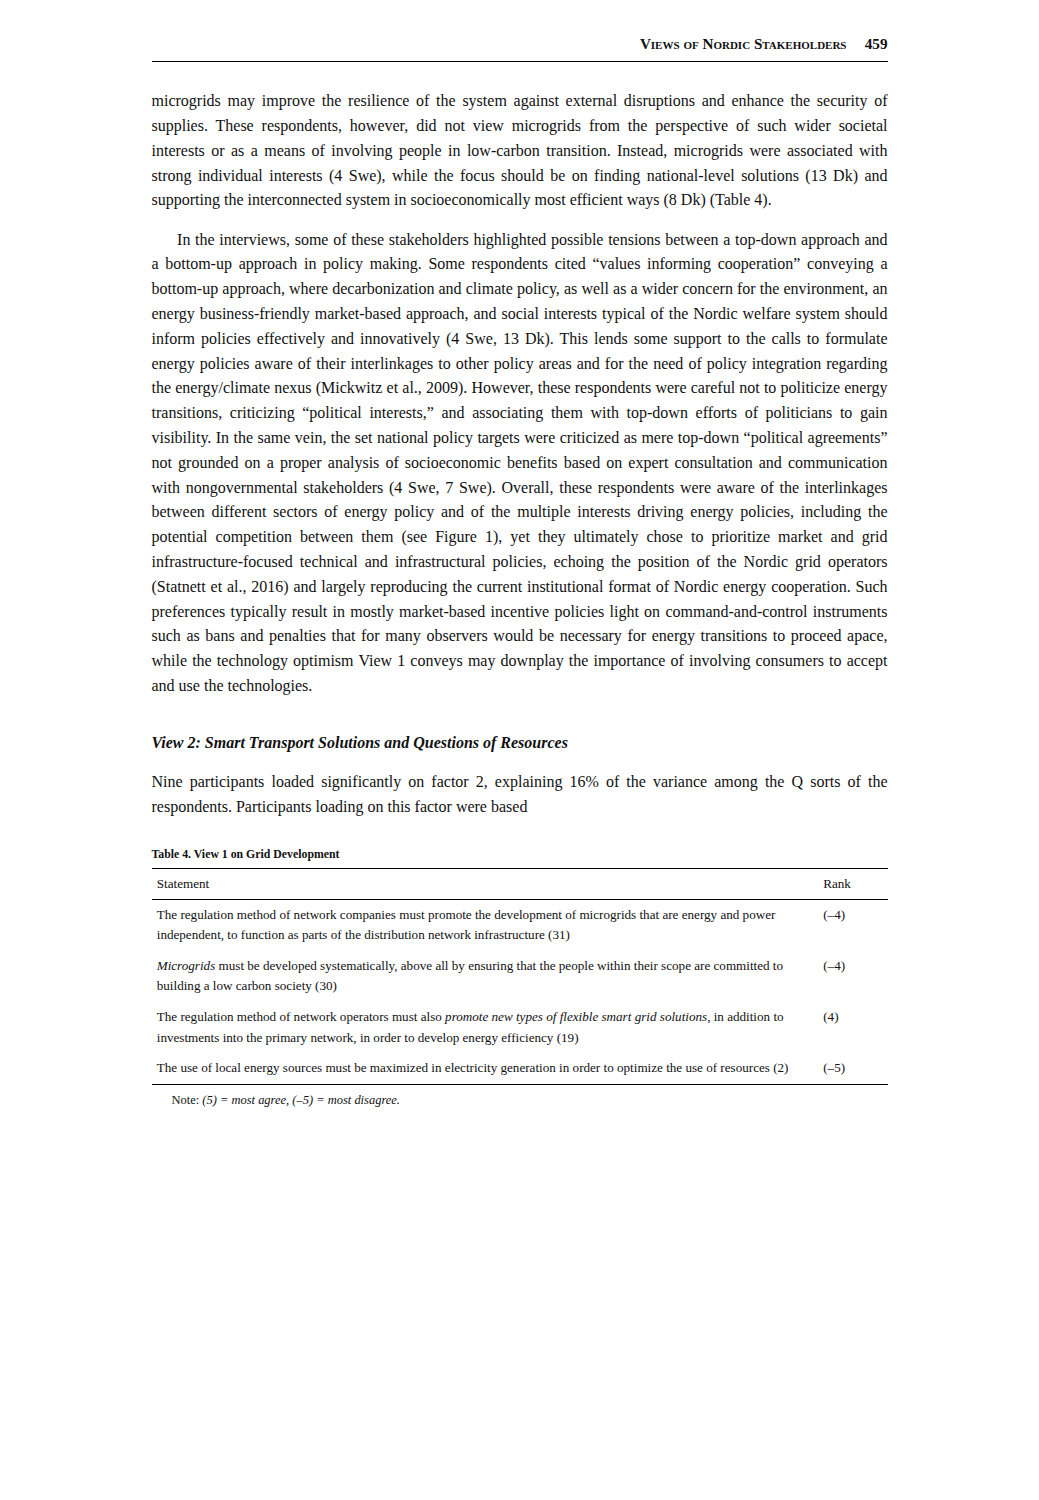Views of Nordic Stakeholders 459
microgrids may improve the resilience of the system against external disruptions and enhance the security of supplies. These respondents, however, did not view microgrids from the perspective of such wider societal interests or as a means of involving people in low-carbon transition. Instead, microgrids were associated with strong individual interests (4 Swe), while the focus should be on finding national-level solutions (13 Dk) and supporting the interconnected system in socioeconomically most efficient ways (8 Dk) (Table 4).
In the interviews, some of these stakeholders highlighted possible tensions between a top-down approach and a bottom-up approach in policy making. Some respondents cited “values informing cooperation” conveying a bottom-up approach, where decarbonization and climate policy, as well as a wider concern for the environment, an energy business-friendly market-based approach, and social interests typical of the Nordic welfare system should inform policies effectively and innovatively (4 Swe, 13 Dk). This lends some support to the calls to formulate energy policies aware of their interlinkages to other policy areas and for the need of policy integration regarding the energy/climate nexus (Mickwitz et al., 2009). However, these respondents were careful not to politicize energy transitions, criticizing “political interests,” and associating them with top-down efforts of politicians to gain visibility. In the same vein, the set national policy targets were criticized as mere top-down “political agreements” not grounded on a proper analysis of socioeconomic benefits based on expert consultation and communication with nongovernmental stakeholders (4 Swe, 7 Swe). Overall, these respondents were aware of the interlinkages between different sectors of energy policy and of the multiple interests driving energy policies, including the potential competition between them (see Figure 1), yet they ultimately chose to prioritize market and grid infrastructure-focused technical and infrastructural policies, echoing the position of the Nordic grid operators (Statnett et al., 2016) and largely reproducing the current institutional format of Nordic energy cooperation. Such preferences typically result in mostly market-based incentive policies light on command-and-control instruments such as bans and penalties that for many observers would be necessary for energy transitions to proceed apace, while the technology optimism View 1 conveys may downplay the importance of involving consumers to accept and use the technologies.
View 2: Smart Transport Solutions and Questions of Resources
Nine participants loaded significantly on factor 2, explaining 16% of the variance among the Q sorts of the respondents. Participants loading on this factor were based
Table 4. View 1 on Grid Development
| Statement | Rank |
| --- | --- |
| The regulation method of network companies must promote the development of microgrids that are energy and power independent, to function as parts of the distribution network infrastructure (31) | (–4) |
| Microgrids must be developed systematically, above all by ensuring that the people within their scope are committed to building a low carbon society (30) | (–4) |
| The regulation method of network operators must also promote new types of flexible smart grid solutions , in addition to investments into the primary network, in order to develop energy efficiency (19) | (4) |
| The use of local energy sources must be maximized in electricity generation in order to optimize the use of resources (2) | (–5) |
Note: (5) = most agree, (–5) = most disagree.